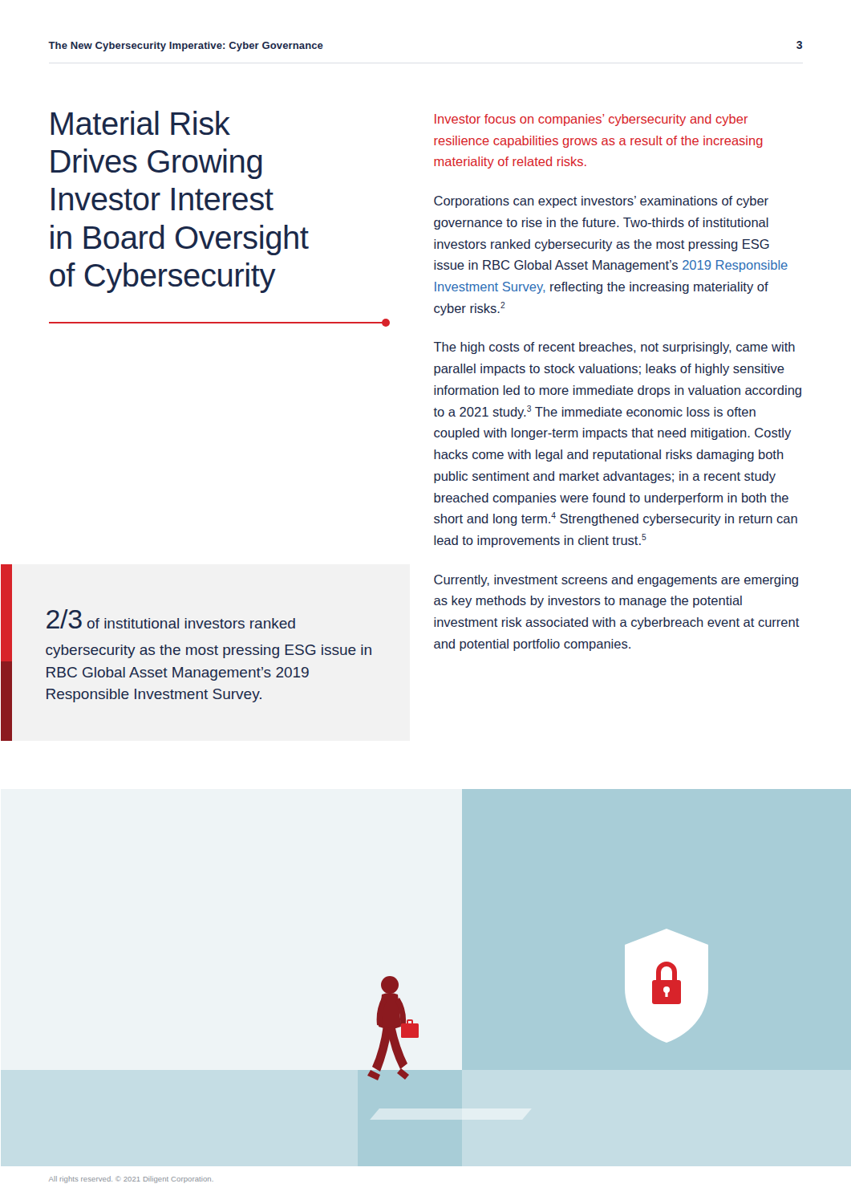The New Cybersecurity Imperative: Cyber Governance
3
Material Risk
Drives Growing
Investor Interest
in Board Oversight
of Cybersecurity
2/3 of institutional investors ranked cybersecurity as the most pressing ESG issue in RBC Global Asset Management’s 2019 Responsible Investment Survey.
Investor focus on companies’ cybersecurity and cyber resilience capabilities grows as a result of the increasing materiality of related risks.
Corporations can expect investors’ examinations of cyber governance to rise in the future. Two-thirds of institutional investors ranked cybersecurity as the most pressing ESG issue in RBC Global Asset Management’s 2019 Responsible Investment Survey, reflecting the increasing materiality of cyber risks.2
The high costs of recent breaches, not surprisingly, came with parallel impacts to stock valuations; leaks of highly sensitive information led to more immediate drops in valuation according to a 2021 study.3 The immediate economic loss is often coupled with longer-term impacts that need mitigation. Costly hacks come with legal and reputational risks damaging both public sentiment and market advantages; in a recent study breached companies were found to underperform in both the short and long term.4 Strengthened cybersecurity in return can lead to improvements in client trust.5
Currently, investment screens and engagements are emerging as key methods by investors to manage the potential investment risk associated with a cyberbreach event at current and potential portfolio companies.
All rights reserved. © 2021 Diligent Corporation.